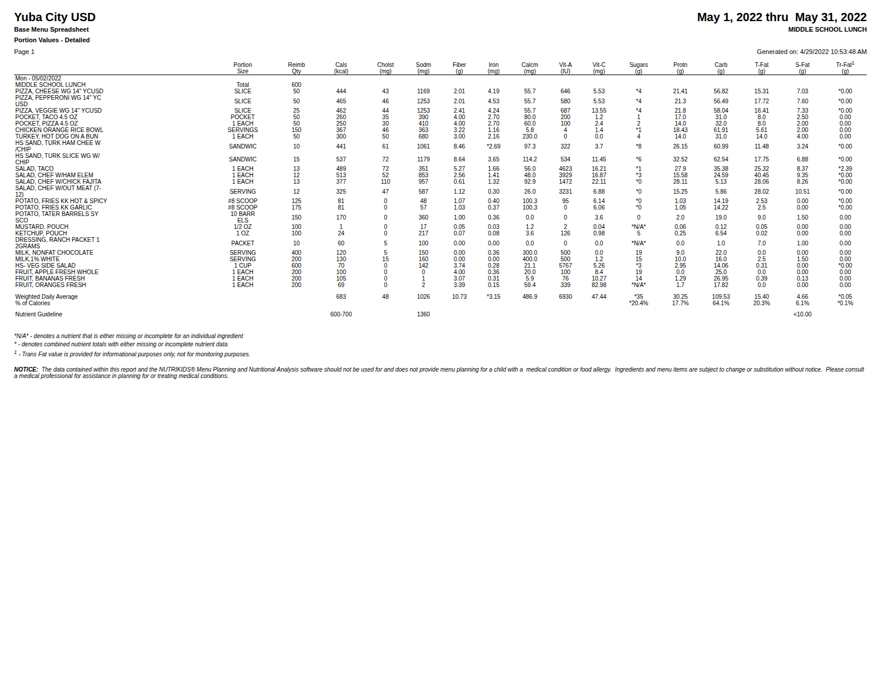Yuba City USD
May 1, 2022 thru May 31, 2022
Base Menu Spreadsheet
MIDDLE SCHOOL LUNCH
Portion Values - Detailed
Page 1
Generated on: 4/29/2022 10:53:48 AM
| | Portion Size | Reimb Qty | Cals (kcal) | Cholst (mg) | Sodm (mg) | Fiber (g) | Iron (mg) | Calcm (mg) | Vit-A (IU) | Vit-C (mg) | Sugars (g) | Protn (g) | Carb (g) | T-Fat (g) | S-Fat (g) | Tr-Fat 1 (g) |
| --- | --- | --- | --- | --- | --- | --- | --- | --- | --- | --- | --- | --- | --- | --- | --- | --- |
| Mon - 05/02/2022 |
| MIDDLE SCHOOL LUNCH | Total | 600 | | | | | | | | | | | | | | |
| PIZZA, CHEESE WG 14" YCUSD | SLICE | 50 | 444 | 43 | 1169 | 2.01 | 4.19 | 55.7 | 646 | 5.53 | *4 | 21.41 | 56.82 | 15.31 | 7.03 | *0.00 |
| PIZZA, PEPPERONI WG 14" YC USD | SLICE | 50 | 465 | 46 | 1253 | 2.01 | 4.53 | 55.7 | 580 | 5.53 | *4 | 21.3 | 56.49 | 17.72 | 7.60 | *0.00 |
| PIZZA, VEGGIE WG 14" YCUSD | SLICE | 25 | 462 | 44 | 1253 | 2.41 | 4.24 | 55.7 | 687 | 13.55 | *4 | 21.8 | 58.04 | 16.41 | 7.33 | *0.00 |
| POCKET, TACO 4.5 OZ | POCKET | 50 | 260 | 35 | 390 | 4.00 | 2.70 | 80.0 | 200 | 1.2 | 1 | 17.0 | 31.0 | 8.0 | 2.50 | 0.00 |
| POCKET, PIZZA 4.5 OZ | 1 EACH | 50 | 250 | 30 | 410 | 4.00 | 2.70 | 60.0 | 100 | 2.4 | 2 | 14.0 | 32.0 | 8.0 | 2.00 | 0.00 |
| CHICKEN ORANGE RICE BOWL | SERVINGS | 150 | 367 | 46 | 363 | 3.22 | 1.16 | 5.8 | 4 | 1.4 | *1 | 18.43 | 61.91 | 5.61 | 2.00 | 0.00 |
| TURKEY, HOT DOG ON A BUN | 1 EACH | 50 | 300 | 50 | 680 | 3.00 | 2.16 | 230.0 | 0 | 0.0 | 4 | 14.0 | 31.0 | 14.0 | 4.00 | 0.00 |
| HS SAND, TURK HAM CHEE W /CHIP | SANDWIC | 10 | 441 | 61 | 1061 | 8.46 | *2.69 | 97.3 | 322 | 3.7 | *8 | 26.15 | 60.99 | 11.48 | 3.24 | *0.00 |
| HS SAND, TURK SLICE WG W/ CHIP | SANDWIC | 15 | 537 | 72 | 1179 | 8.64 | 3.65 | 114.2 | 534 | 11.45 | *6 | 32.52 | 62.54 | 17.75 | 6.88 | *0.00 |
| SALAD, TACO | 1 EACH | 13 | 489 | 72 | 351 | 5.27 | 1.66 | 56.0 | 4623 | 16.21 | *1 | 27.9 | 35.38 | 25.32 | 8.37 | *2.39 |
| SALAD, CHEF W/HAM ELEM | 1 EACH | 12 | 513 | 52 | 853 | 2.56 | 1.41 | 48.0 | 3929 | 16.87 | *3 | 15.58 | 24.59 | 40.45 | 9.35 | *0.00 |
| SALAD, CHEF W/CHICK FAJITA | 1 EACH | 13 | 377 | 110 | 957 | 0.61 | 1.32 | 92.9 | 1472 | 22.11 | *0 | 28.11 | 5.13 | 28.06 | 8.26 | *0.00 |
| SALAD, CHEF W/OUT MEAT (7- 12) | SERVING | 12 | 325 | 47 | 587 | 1.12 | 0.30 | 26.0 | 3231 | 6.88 | *0 | 15.25 | 5.86 | 28.02 | 10.51 | *0.00 |
| POTATO, FRIES KK HOT & SPICY | #8 SCOOP | 125 | 81 | 0 | 48 | 1.07 | 0.40 | 100.3 | 95 | 6.14 | *0 | 1.03 | 14.19 | 2.53 | 0.00 | *0.00 |
| POTATO, FRIES KK GARLIC | #8 SCOOP | 175 | 81 | 0 | 57 | 1.03 | 0.37 | 100.3 | 0 | 6.06 | *0 | 1.05 | 14.22 | 2.5 | 0.00 | *0.00 |
| POTATO, TATER BARRELS SY SCO | 10 BARR ELS | 150 | 170 | 0 | 360 | 1.00 | 0.36 | 0.0 | 0 | 3.6 | 0 | 2.0 | 19.0 | 9.0 | 1.50 | 0.00 |
| MUSTARD, POUCH | 1/2 OZ | 100 | 1 | 0 | 17 | 0.05 | 0.03 | 1.2 | 2 | 0.04 | *N/A* | 0.06 | 0.12 | 0.05 | 0.00 | 0.00 |
| KETCHUP, POUCH | 1 OZ | 100 | 24 | 0 | 217 | 0.07 | 0.08 | 3.6 | 126 | 0.98 | 5 | 0.25 | 6.54 | 0.02 | 0.00 | 0.00 |
| DRESSING, RANCH PACKET 1 2GRAMS | PACKET | 10 | 60 | 5 | 100 | 0.00 | 0.00 | 0.0 | 0 | 0.0 | *N/A* | 0.0 | 1.0 | 7.0 | 1.00 | 0.00 |
| MILK, NONFAT CHOCOLATE | SERVING | 400 | 120 | 5 | 150 | 0.00 | 0.36 | 300.0 | 500 | 0.0 | 19 | 9.0 | 22.0 | 0.0 | 0.00 | 0.00 |
| MILK,1% WHITE | SERVING | 200 | 130 | 15 | 160 | 0.00 | 0.00 | 400.0 | 500 | 1.2 | 15 | 10.0 | 16.0 | 2.5 | 1.50 | 0.00 |
| HS- VEG SIDE SALAD | 1 CUP | 600 | 70 | 0 | 142 | 3.74 | 0.28 | 21.1 | 5767 | 5.26 | *3 | 2.95 | 14.06 | 0.31 | 0.00 | *0.00 |
| FRUIT, APPLE FRESH WHOLE | 1 EACH | 200 | 100 | 0 | 0 | 4.00 | 0.36 | 20.0 | 100 | 8.4 | 19 | 0.0 | 25.0 | 0.0 | 0.00 | 0.00 |
| FRUIT, BANANAS FRESH | 1 EACH | 200 | 105 | 0 | 1 | 3.07 | 0.31 | 5.9 | 76 | 10.27 | 14 | 1.29 | 26.95 | 0.39 | 0.13 | 0.00 |
| FRUIT, ORANGES FRESH | 1 EACH | 200 | 69 | 0 | 2 | 3.39 | 0.15 | 59.4 | 339 | 82.98 | *N/A* | 1.7 | 17.82 | 0.0 | 0.00 | 0.00 |
| Weighted Daily Average | | | 683 | 48 | 1026 | 10.73 | *3.15 | 486.9 | 6930 | 47.44 | *35 | 30.25 | 109.53 | 15.40 | 4.66 | *0.05 |
| % of Calories | | | | | | | | | | | *20.4% | 17.7% | 64.1% | 20.3% | 6.1% | *0.1% |
| Nutrient Guideline | | | 600-700 | | 1360 | | | | | | | | | | <10.00 | |
*N/A* - denotes a nutrient that is either missing or incomplete for an individual ingredient
* - denotes combined nutrient totals with either missing or incomplete nutrient data
1 - Trans Fat value is provided for informational purposes only, not for monitoring purposes.
NOTICE: The data contained within this report and the NUTRIKIDS® Menu Planning and Nutritional Analysis software should not be used for and does not provide menu planning for a child with a medical condition or food allergy. Ingredients and menu items are subject to change or substitution without notice. Please consult a medical professional for assistance in planning for or treating medical conditions.